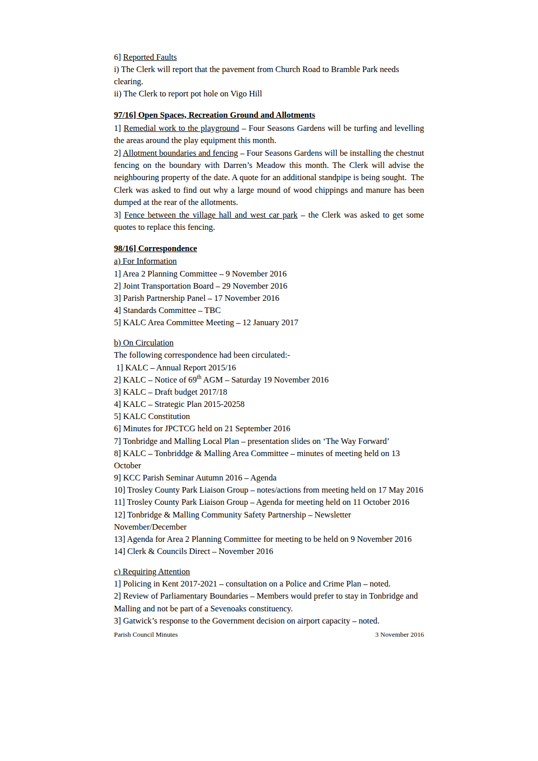6] Reported Faults
i) The Clerk will report that the pavement from Church Road to Bramble Park needs clearing.
ii) The Clerk to report pot hole on Vigo Hill
97/16] Open Spaces, Recreation Ground and Allotments
1] Remedial work to the playground – Four Seasons Gardens will be turfing and levelling the areas around the play equipment this month.
2] Allotment boundaries and fencing – Four Seasons Gardens will be installing the chestnut fencing on the boundary with Darren’s Meadow this month. The Clerk will advise the neighbouring property of the date. A quote for an additional standpipe is being sought. The Clerk was asked to find out why a large mound of wood chippings and manure has been dumped at the rear of the allotments.
3] Fence between the village hall and west car park – the Clerk was asked to get some quotes to replace this fencing.
98/16] Correspondence
a) For Information
1] Area 2 Planning Committee – 9 November 2016
2] Joint Transportation Board – 29 November 2016
3] Parish Partnership Panel – 17 November 2016
4] Standards Committee – TBC
5] KALC Area Committee Meeting – 12 January 2017
b) On Circulation
The following correspondence had been circulated:-
1] KALC – Annual Report 2015/16
2] KALC – Notice of 69th AGM – Saturday 19 November 2016
3] KALC – Draft budget 2017/18
4] KALC – Strategic Plan 2015-20258
5] KALC Constitution
6] Minutes for JPCTCG held on 21 September 2016
7] Tonbridge and Malling Local Plan – presentation slides on ‘The Way Forward’
8] KALC – Tonbriddge & Malling Area Committee – minutes of meeting held on 13 October
9] KCC Parish Seminar Autumn 2016 – Agenda
10] Trosley County Park Liaison Group – notes/actions from meeting held on 17 May 2016
11] Trosley County Park Liaison Group – Agenda for meeting held on 11 October 2016
12] Tonbridge & Malling Community Safety Partnership – Newsletter November/December
13] Agenda for Area 2 Planning Committee for meeting to be held on 9 November 2016
14] Clerk & Councils Direct – November 2016
c) Requiring Attention
1] Policing in Kent 2017-2021 – consultation on a Police and Crime Plan – noted.
2] Review of Parliamentary Boundaries – Members would prefer to stay in Tonbridge and Malling and not be part of a Sevenoaks constituency.
3] Gatwick’s response to the Government decision on airport capacity – noted.
Parish Council Minutes 3 November 2016